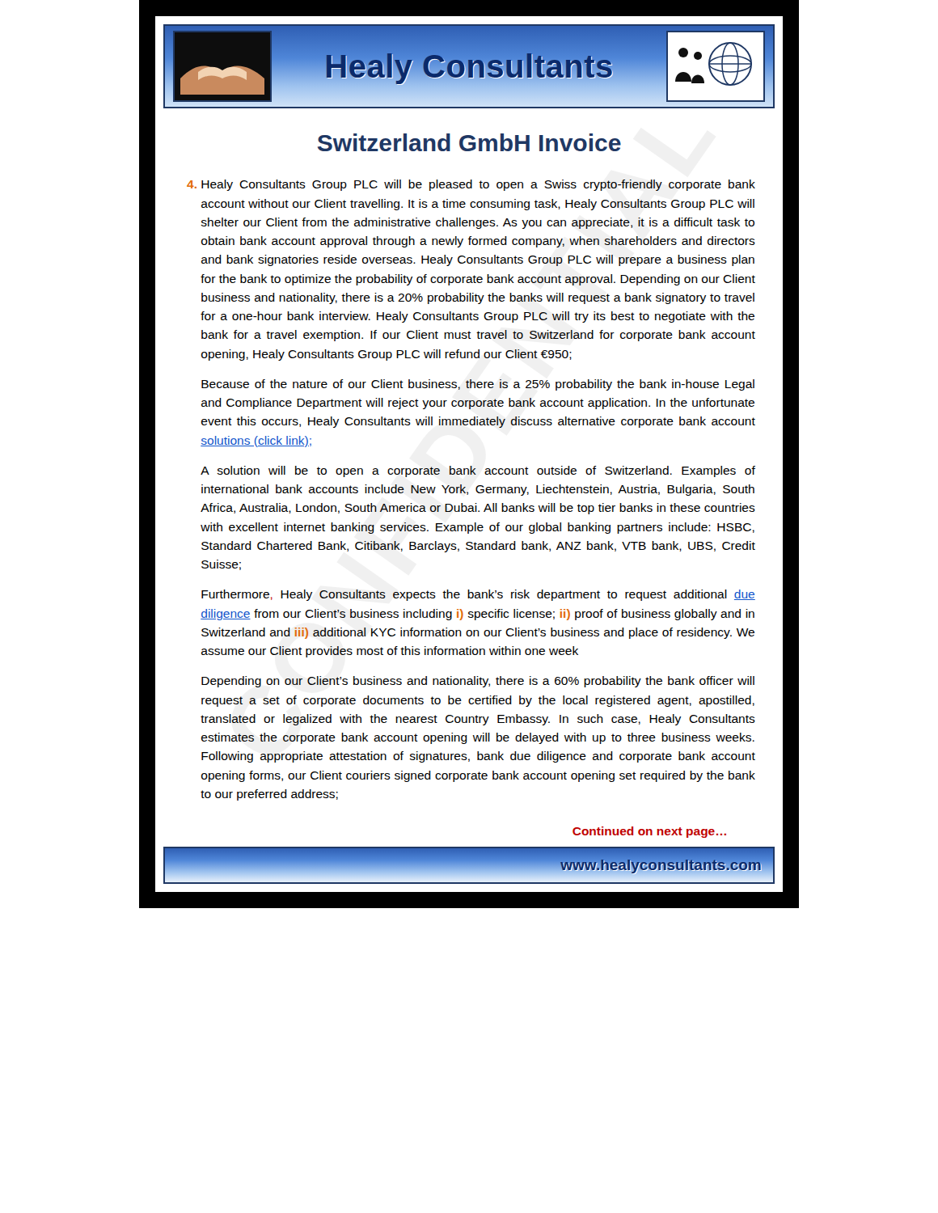Healy Consultants
Switzerland GmbH Invoice
CONFIDENTIAL
Healy Consultants Group PLC will be pleased to open a Swiss crypto-friendly corporate bank account without our Client travelling. It is a time consuming task, Healy Consultants Group PLC will shelter our Client from the administrative challenges. As you can appreciate, it is a difficult task to obtain bank account approval through a newly formed company, when shareholders and directors and bank signatories reside overseas. Healy Consultants Group PLC will prepare a business plan for the bank to optimize the probability of corporate bank account approval. Depending on our Client business and nationality, there is a 20% probability the banks will request a bank signatory to travel for a one-hour bank interview. Healy Consultants Group PLC will try its best to negotiate with the bank for a travel exemption. If our Client must travel to Switzerland for corporate bank account opening, Healy Consultants Group PLC will refund our Client €950;
Because of the nature of our Client business, there is a 25% probability the bank in-house Legal and Compliance Department will reject your corporate bank account application. In the unfortunate event this occurs, Healy Consultants will immediately discuss alternative corporate bank account solutions (click link);
A solution will be to open a corporate bank account outside of Switzerland. Examples of international bank accounts include New York, Germany, Liechtenstein, Austria, Bulgaria, South Africa, Australia, London, South America or Dubai. All banks will be top tier banks in these countries with excellent internet banking services. Example of our global banking partners include: HSBC, Standard Chartered Bank, Citibank, Barclays, Standard bank, ANZ bank, VTB bank, UBS, Credit Suisse;
Furthermore, Healy Consultants expects the bank’s risk department to request additional due diligence from our Client’s business including i) specific license; ii) proof of business globally and in Switzerland and iii) additional KYC information on our Client’s business and place of residency. We assume our Client provides most of this information within one week
Depending on our Client’s business and nationality, there is a 60% probability the bank officer will request a set of corporate documents to be certified by the local registered agent, apostilled, translated or legalized with the nearest Country Embassy. In such case, Healy Consultants estimates the corporate bank account opening will be delayed with up to three business weeks. Following appropriate attestation of signatures, bank due diligence and corporate bank account opening forms, our Client couriers signed corporate bank account opening set required by the bank to our preferred address;
Continued on next page…
www.healyconsultants.com